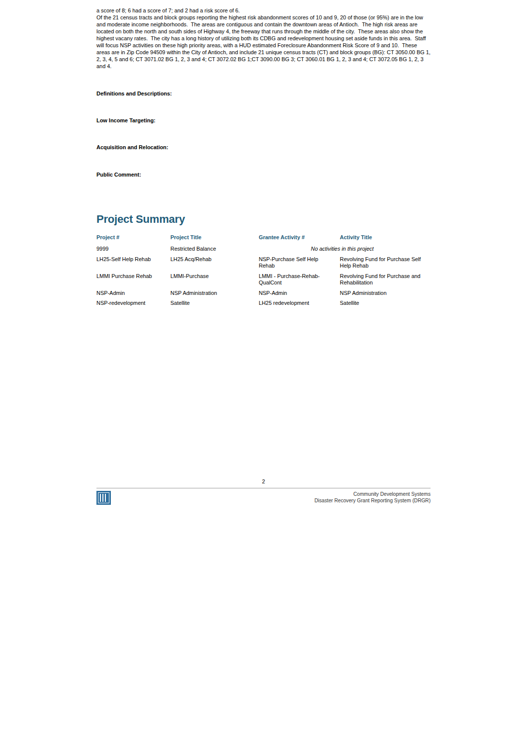a score of 8; 6 had a score of 7; and 2 had a risk score of 6.
Of the 21 census tracts and block groups reporting the highest risk abandonment scores of 10 and 9, 20 of those (or 95%) are in the low and moderate income neighborhoods. The areas are contiguous and contain the downtown areas of Antioch. The high risk areas are located on both the north and south sides of Highway 4, the freeway that runs through the middle of the city. These areas also show the highest vacany rates. The city has a long history of utilizing both its CDBG and redevelopment housing set aside funds in this area. Staff will focus NSP activities on these high priority areas, with a HUD estimated Foreclosure Abandonment Risk Score of 9 and 10. These areas are in Zip Code 94509 within the City of Antioch, and include 21 unique census tracts (CT) and block groups (BG): CT 3050.00 BG 1, 2, 3, 4, 5 and 6; CT 3071.02 BG 1, 2, 3 and 4; CT 3072.02 BG 1;CT 3090.00 BG 3; CT 3060.01 BG 1, 2, 3 and 4; CT 3072.05 BG 1, 2, 3 and 4.
Definitions and Descriptions:
Low Income Targeting:
Acquisition and Relocation:
Public Comment:
Project Summary
| Project # | Project Title | Grantee Activity # | Activity Title |
| --- | --- | --- | --- |
| 9999 | Restricted Balance | No activities in this project |
| LH25-Self Help Rehab | LH25 Acq/Rehab | NSP-Purchase Self Help Rehab | Revolving Fund for Purchase Self Help Rehab |
| LMMI Purchase Rehab | LMMI-Purchase | LMMI - Purchase-Rehab-QualCont | Revolving Fund for Purchase and Rehabilitation |
| NSP-Admin | NSP Administration | NSP-Admin | NSP Administration |
| NSP-redevelopment | Satellite | LH25 redevelopment | Satellite |
2
Community Development Systems
Disaster Recovery Grant Reporting System (DRGR)